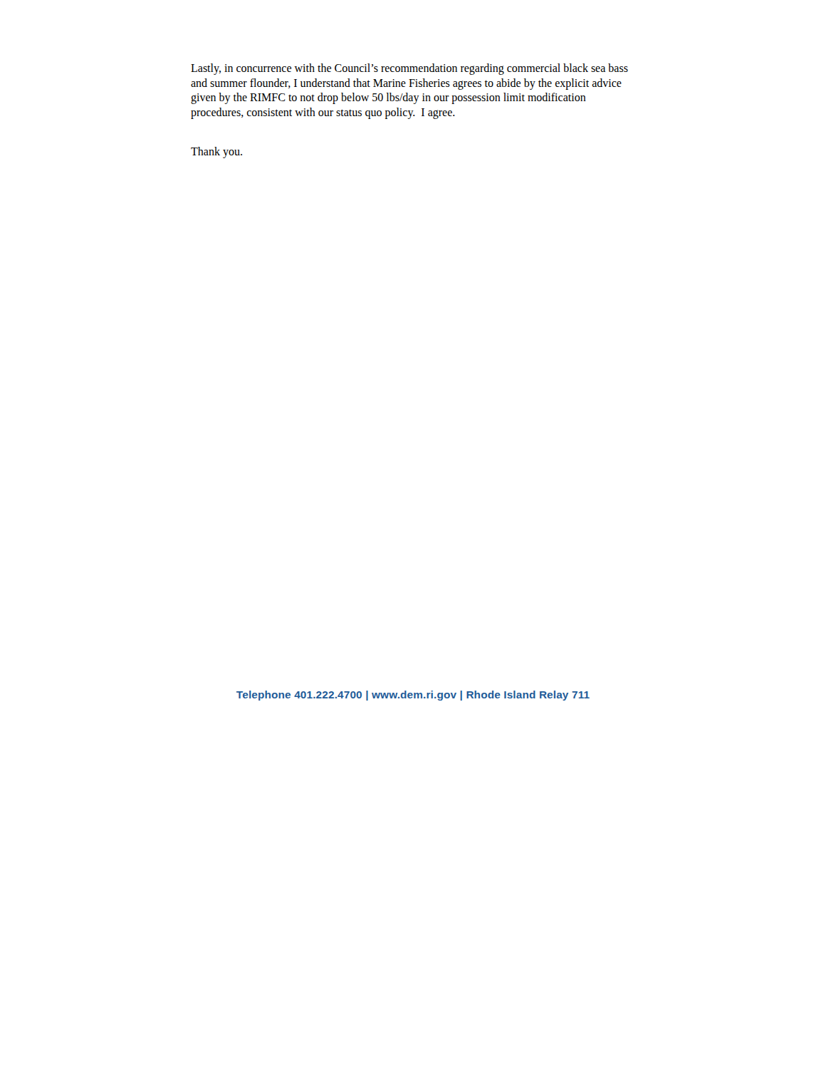Lastly, in concurrence with the Council’s recommendation regarding commercial black sea bass and summer flounder, I understand that Marine Fisheries agrees to abide by the explicit advice given by the RIMFC to not drop below 50 lbs/day in our possession limit modification procedures, consistent with our status quo policy. I agree.
Thank you.
Telephone 401.222.4700 | www.dem.ri.gov | Rhode Island Relay 711